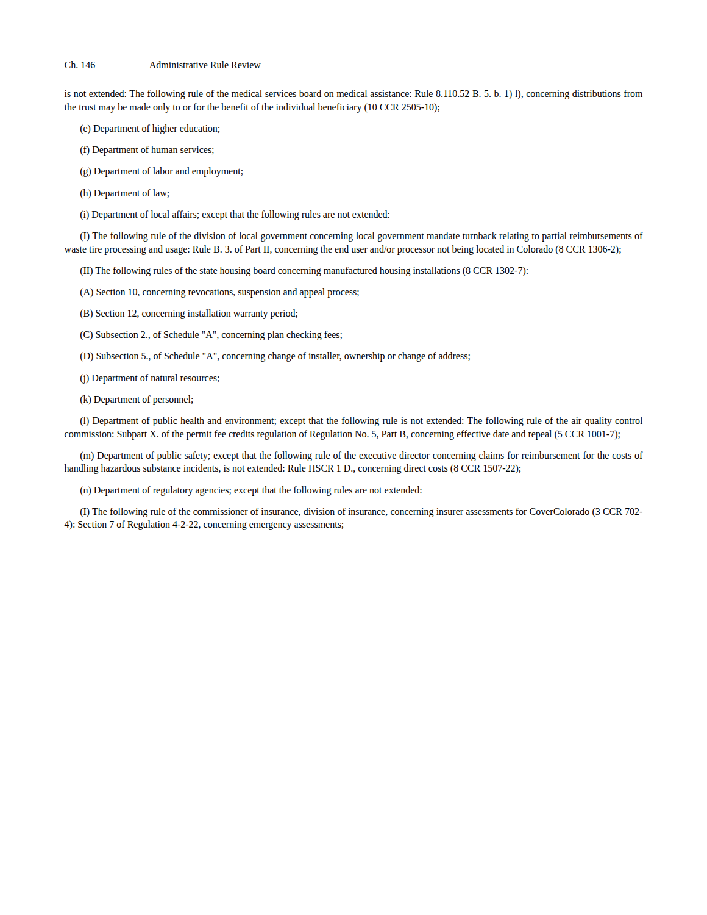Ch. 146 Administrative Rule Review
is not extended: The following rule of the medical services board on medical assistance: Rule 8.110.52 B. 5. b. 1) l), concerning distributions from the trust may be made only to or for the benefit of the individual beneficiary (10 CCR 2505-10);
(e) Department of higher education;
(f) Department of human services;
(g) Department of labor and employment;
(h) Department of law;
(i) Department of local affairs; except that the following rules are not extended:
(I) The following rule of the division of local government concerning local government mandate turnback relating to partial reimbursements of waste tire processing and usage: Rule B. 3. of Part II, concerning the end user and/or processor not being located in Colorado (8 CCR 1306-2);
(II) The following rules of the state housing board concerning manufactured housing installations (8 CCR 1302-7):
(A) Section 10, concerning revocations, suspension and appeal process;
(B) Section 12, concerning installation warranty period;
(C) Subsection 2., of Schedule "A", concerning plan checking fees;
(D) Subsection 5., of Schedule "A", concerning change of installer, ownership or change of address;
(j) Department of natural resources;
(k) Department of personnel;
(l) Department of public health and environment; except that the following rule is not extended: The following rule of the air quality control commission: Subpart X. of the permit fee credits regulation of Regulation No. 5, Part B, concerning effective date and repeal (5 CCR 1001-7);
(m) Department of public safety; except that the following rule of the executive director concerning claims for reimbursement for the costs of handling hazardous substance incidents, is not extended: Rule HSCR 1 D., concerning direct costs (8 CCR 1507-22);
(n) Department of regulatory agencies; except that the following rules are not extended:
(I) The following rule of the commissioner of insurance, division of insurance, concerning insurer assessments for CoverColorado (3 CCR 702-4): Section 7 of Regulation 4-2-22, concerning emergency assessments;